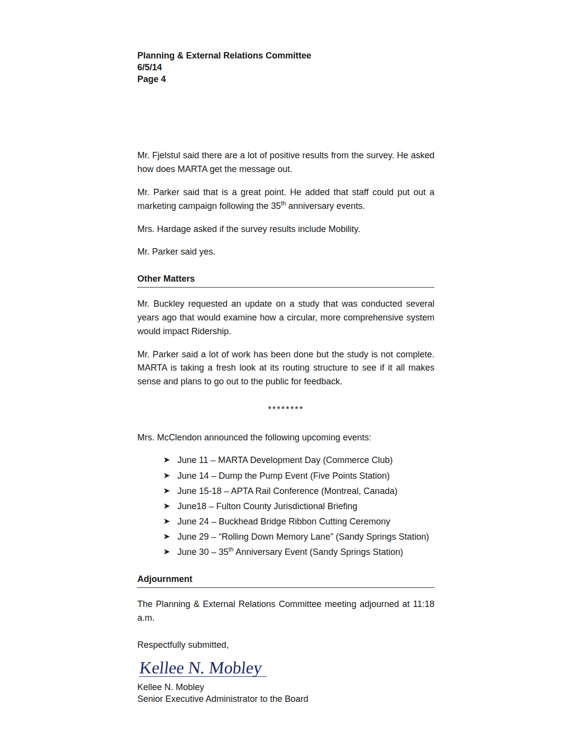Planning & External Relations Committee
6/5/14
Page 4
Mr. Fjelstul said there are a lot of positive results from the survey. He asked how does MARTA get the message out.
Mr. Parker said that is a great point. He added that staff could put out a marketing campaign following the 35th anniversary events.
Mrs. Hardage asked if the survey results include Mobility.
Mr. Parker said yes.
Other Matters
Mr. Buckley requested an update on a study that was conducted several years ago that would examine how a circular, more comprehensive system would impact Ridership.
Mr. Parker said a lot of work has been done but the study is not complete. MARTA is taking a fresh look at its routing structure to see if it all makes sense and plans to go out to the public for feedback.
********
Mrs. McClendon announced the following upcoming events:
June 11 – MARTA Development Day (Commerce Club)
June 14 – Dump the Pump Event (Five Points Station)
June 15-18 – APTA Rail Conference (Montreal, Canada)
June18 – Fulton County Jurisdictional Briefing
June 24 – Buckhead Bridge Ribbon Cutting Ceremony
June 29 – “Rolling Down Memory Lane” (Sandy Springs Station)
June 30 – 35th Anniversary Event (Sandy Springs Station)
Adjournment
The Planning & External Relations Committee meeting adjourned at 11:18 a.m.
Respectfully submitted,
Kellee N. Mobley
Kellee N. Mobley
Senior Executive Administrator to the Board